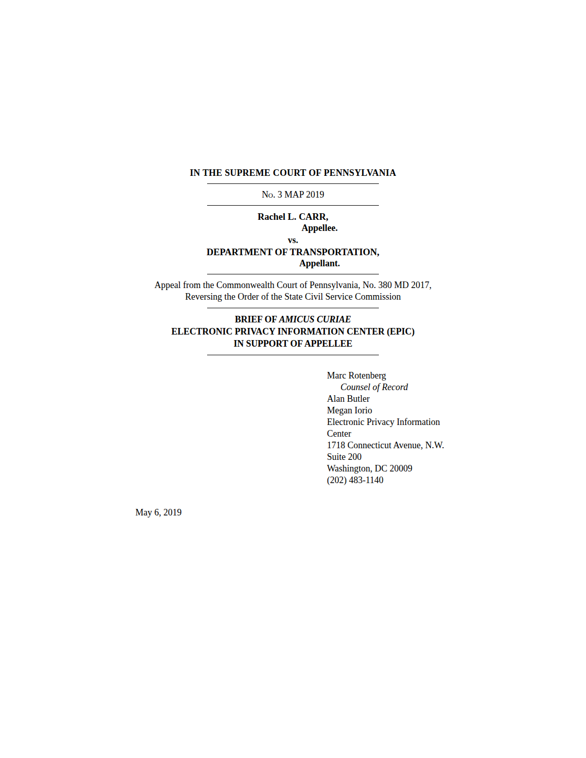IN THE SUPREME COURT OF PENNSYLVANIA
No. 3 MAP 2019
Rachel L. CARR,
Appellee.
vs.
DEPARTMENT OF TRANSPORTATION,
Appellant.
Appeal from the Commonwealth Court of Pennsylvania, No. 380 MD 2017,
Reversing the Order of the State Civil Service Commission
BRIEF OF AMICUS CURIAE
ELECTRONIC PRIVACY INFORMATION CENTER (EPIC)
IN SUPPORT OF APPELLEE
Marc Rotenberg
Counsel of Record Alan Butler
Megan Iorio
Electronic Privacy Information Center
1718 Connecticut Avenue, N.W.
Suite 200
Washington, DC 20009
(202) 483-1140
May 6, 2019